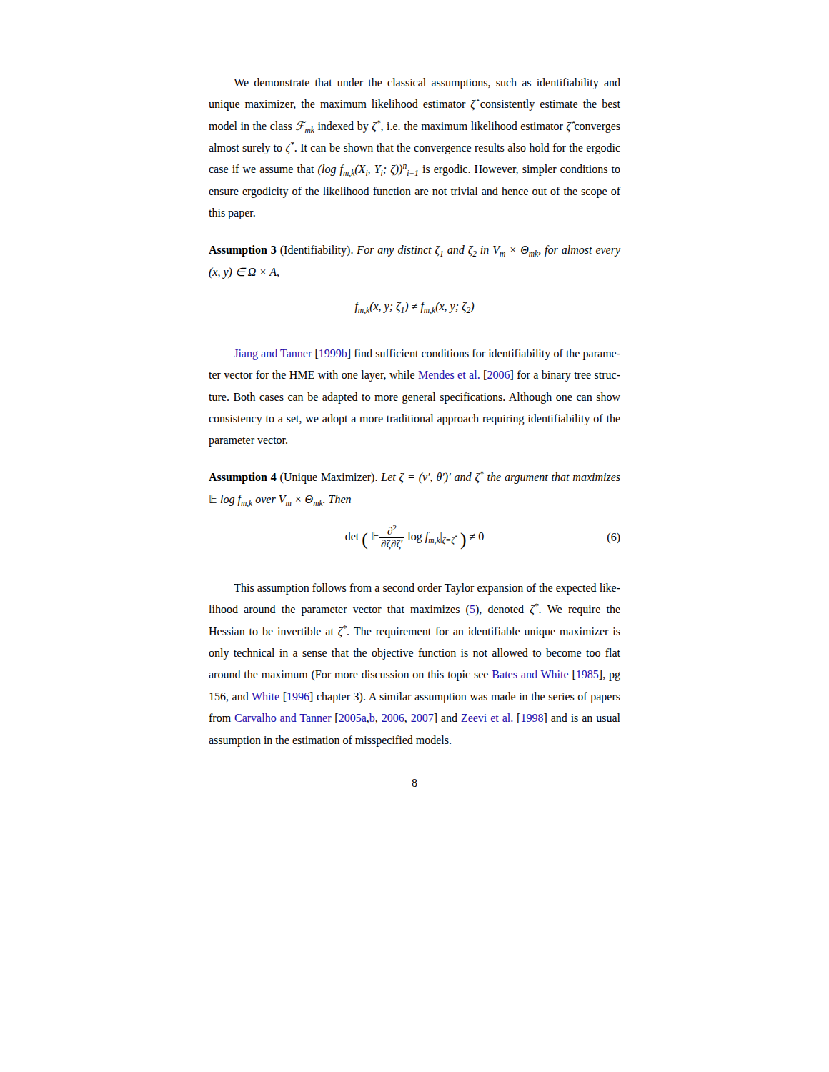We demonstrate that under the classical assumptions, such as identifiability and unique maximizer, the maximum likelihood estimator ζ̂ consistently estimate the best model in the class ℱmk indexed by ζ*, i.e. the maximum likelihood estimator ζ̂ converges almost surely to ζ*. It can be shown that the convergence results also hold for the ergodic case if we assume that (log fm,k(Xi, Yi; ζ))ni=1 is ergodic. However, simpler conditions to ensure ergodicity of the likelihood function are not trivial and hence out of the scope of this paper.
Assumption 3 (Identifiability). For any distinct ζ1 and ζ2 in Vm × Θmk, for almost every (x, y) ∈ Ω × A,
fm,k(x, y; ζ1) ≠ fm,k(x, y; ζ2)
Jiang and Tanner [1999b] find sufficient conditions for identifiability of the parameter vector for the HME with one layer, while Mendes et al. [2006] for a binary tree structure. Both cases can be adapted to more general specifications. Although one can show consistency to a set, we adopt a more traditional approach requiring identifiability of the parameter vector.
Assumption 4 (Unique Maximizer). Let ζ = (ν′, θ′)′ and ζ* the argument that maximizes 𝔼 log fm,k over Vm × Θmk. Then
det ( 𝔼∂2∂ζ∂ζ′ log fm,k|ζ=ζ* ) ≠ 0 (6)
This assumption follows from a second order Taylor expansion of the expected likelihood around the parameter vector that maximizes (5), denoted ζ*. We require the Hessian to be invertible at ζ*. The requirement for an identifiable unique maximizer is only technical in a sense that the objective function is not allowed to become too flat around the maximum (For more discussion on this topic see Bates and White [1985], pg 156, and White [1996] chapter 3). A similar assumption was made in the series of papers from Carvalho and Tanner [2005a,b, 2006, 2007] and Zeevi et al. [1998] and is an usual assumption in the estimation of misspecified models.
8